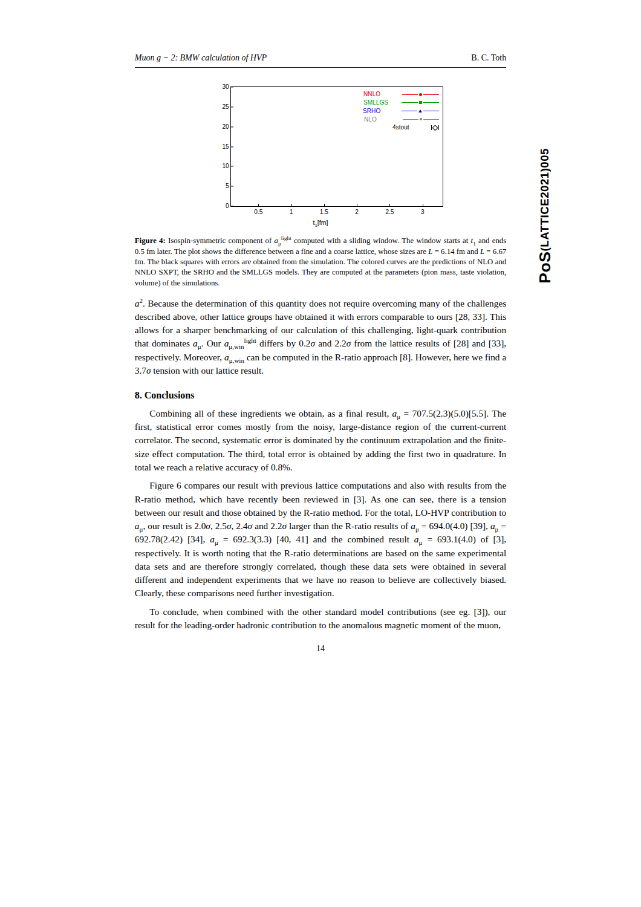Muon g − 2: BMW calculation of HVP
B. C. Toth
PoS(LATTICE2021)005
[aμlight]0 in window [t1 … t1+0.5fm]
Fine (0.064fm) - Coarse (0.119fm)
30
25
20
15
10
5
0
0.5
1
1.5
2
2.5
3
NNLO
SMLLGS
SRHO
NLO
4stout
t1[fm]
Figure 4: Isospin-symmetric component of aμlight computed with a sliding window. The window starts at t1 and ends 0.5 fm later. The plot shows the difference between a fine and a coarse lattice, whose sizes are L = 6.14 fm and L = 6.67 fm. The black squares with errors are obtained from the simulation. The colored curves are the predictions of NLO and NNLO SXPT, the SRHO and the SMLLGS models. They are computed at the parameters (pion mass, taste violation, volume) of the simulations.
a2. Because the determination of this quantity does not require overcoming many of the challenges described above, other lattice groups have obtained it with errors comparable to ours [28, 33]. This allows for a sharper benchmarking of our calculation of this challenging, light-quark contribution that dominates aμ. Our aμ,winlight differs by 0.2σ and 2.2σ from the lattice results of [28] and [33], respectively. Moreover, aμ,win can be computed in the R-ratio approach [8]. However, here we find a 3.7σ tension with our lattice result.
8. Conclusions
Combining all of these ingredients we obtain, as a final result, aμ = 707.5(2.3)(5.0)[5.5]. The first, statistical error comes mostly from the noisy, large-distance region of the current-current correlator. The second, systematic error is dominated by the continuum extrapolation and the finite-size effect computation. The third, total error is obtained by adding the first two in quadrature. In total we reach a relative accuracy of 0.8%.
Figure 6 compares our result with previous lattice computations and also with results from the R-ratio method, which have recently been reviewed in [3]. As one can see, there is a tension between our result and those obtained by the R-ratio method. For the total, LO-HVP contribution to aμ, our result is 2.0σ, 2.5σ, 2.4σ and 2.2σ larger than the R-ratio results of aμ = 694.0(4.0) [39], aμ = 692.78(2.42) [34], aμ = 692.3(3.3) [40, 41] and the combined result aμ = 693.1(4.0) of [3], respectively. It is worth noting that the R-ratio determinations are based on the same experimental data sets and are therefore strongly correlated, though these data sets were obtained in several different and independent experiments that we have no reason to believe are collectively biased. Clearly, these comparisons need further investigation.
To conclude, when combined with the other standard model contributions (see eg. [3]), our result for the leading-order hadronic contribution to the anomalous magnetic moment of the muon,
14